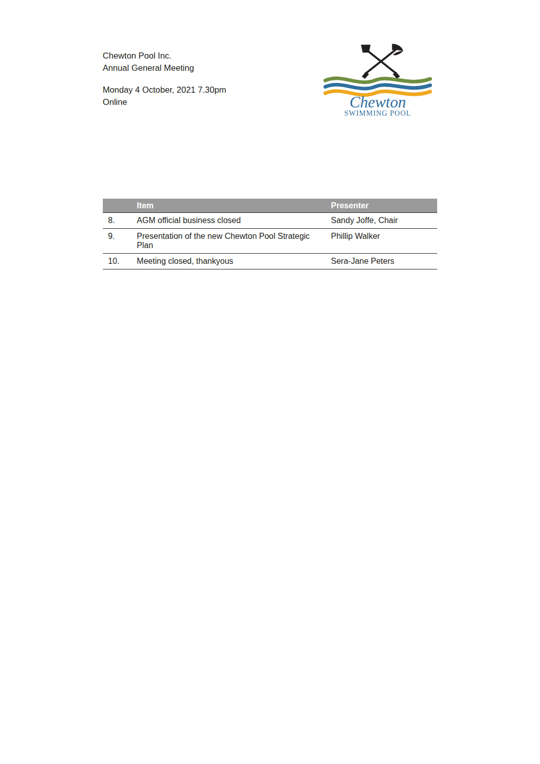Chewton Pool Inc.
Annual General Meeting
Monday 4 October, 2021 7.30pm
Online
Chewton SWIMMING POOL
| | Item | Presenter |
| --- | --- | --- |
| 8. | AGM official business closed | Sandy Joffe, Chair |
| 9. | Presentation of the new Chewton Pool Strategic Plan | Phillip Walker |
| 10. | Meeting closed, thankyous | Sera-Jane Peters |